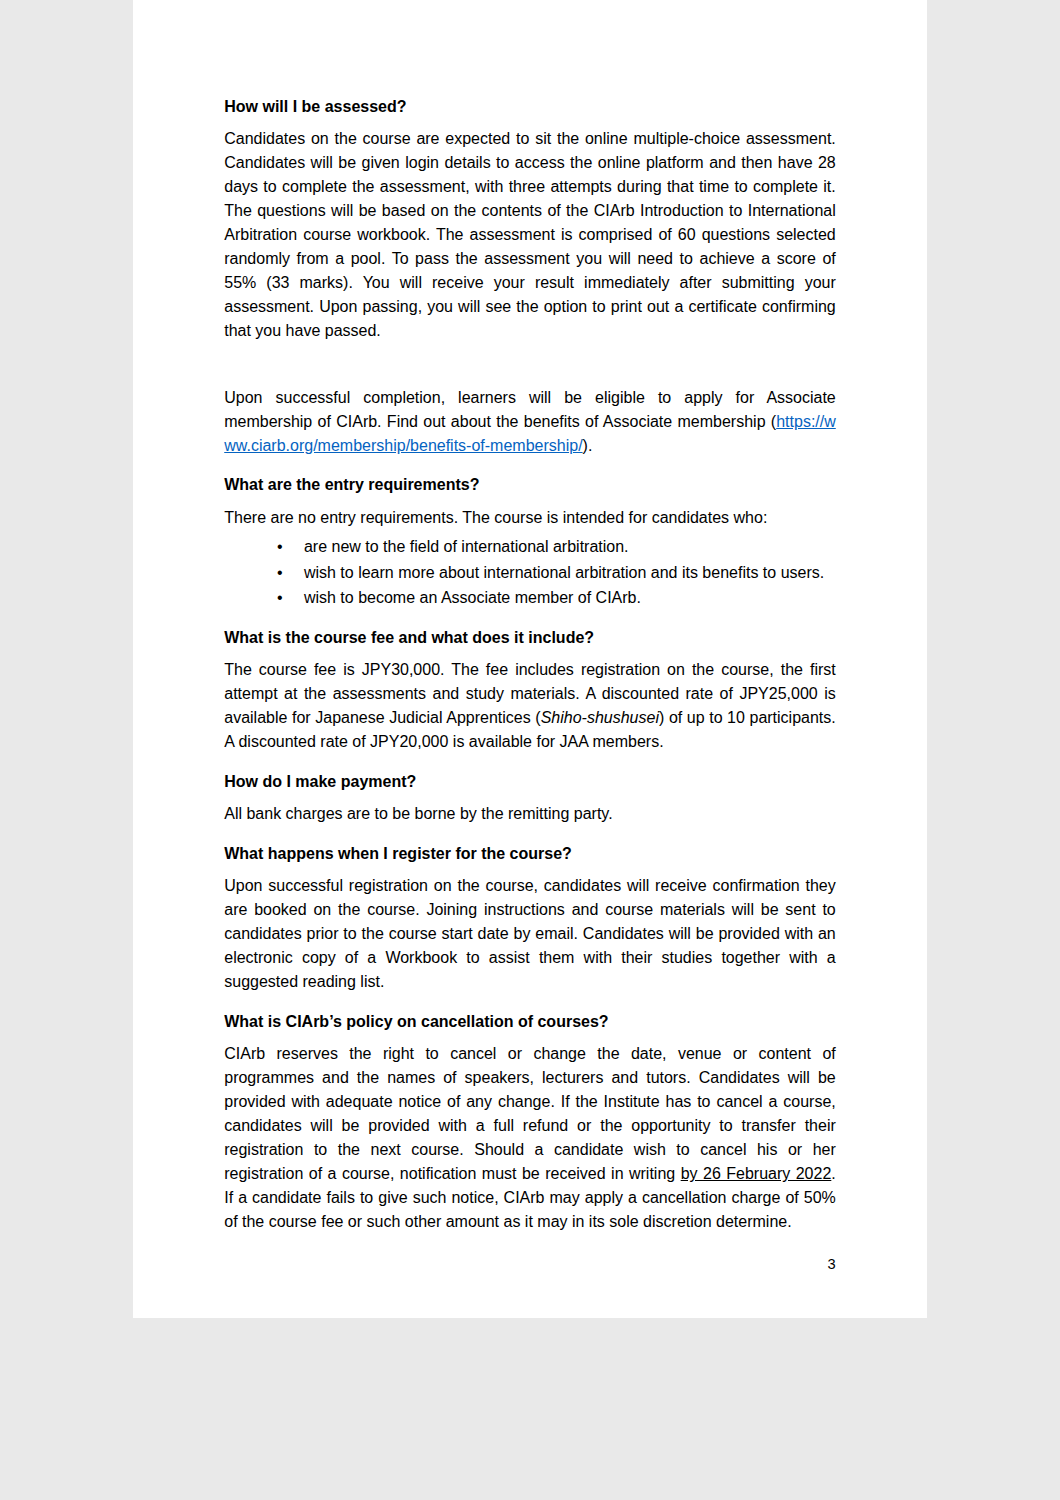How will I be assessed?
Candidates on the course are expected to sit the online multiple-choice assessment. Candidates will be given login details to access the online platform and then have 28 days to complete the assessment, with three attempts during that time to complete it. The questions will be based on the contents of the CIArb Introduction to International Arbitration course workbook. The assessment is comprised of 60 questions selected randomly from a pool. To pass the assessment you will need to achieve a score of 55% (33 marks). You will receive your result immediately after submitting your assessment. Upon passing, you will see the option to print out a certificate confirming that you have passed.
Upon successful completion, learners will be eligible to apply for Associate membership of CIArb. Find out about the benefits of Associate membership (https://www.ciarb.org/membership/benefits-of-membership/).
What are the entry requirements?
There are no entry requirements. The course is intended for candidates who:
are new to the field of international arbitration.
wish to learn more about international arbitration and its benefits to users.
wish to become an Associate member of CIArb.
What is the course fee and what does it include?
The course fee is JPY30,000. The fee includes registration on the course, the first attempt at the assessments and study materials. A discounted rate of JPY25,000 is available for Japanese Judicial Apprentices (Shiho-shushusei) of up to 10 participants. A discounted rate of JPY20,000 is available for JAA members.
How do I make payment?
All bank charges are to be borne by the remitting party.
What happens when I register for the course?
Upon successful registration on the course, candidates will receive confirmation they are booked on the course. Joining instructions and course materials will be sent to candidates prior to the course start date by email. Candidates will be provided with an electronic copy of a Workbook to assist them with their studies together with a suggested reading list.
What is CIArb’s policy on cancellation of courses?
CIArb reserves the right to cancel or change the date, venue or content of programmes and the names of speakers, lecturers and tutors. Candidates will be provided with adequate notice of any change. If the Institute has to cancel a course, candidates will be provided with a full refund or the opportunity to transfer their registration to the next course. Should a candidate wish to cancel his or her registration of a course, notification must be received in writing by 26 February 2022. If a candidate fails to give such notice, CIArb may apply a cancellation charge of 50% of the course fee or such other amount as it may in its sole discretion determine.
3